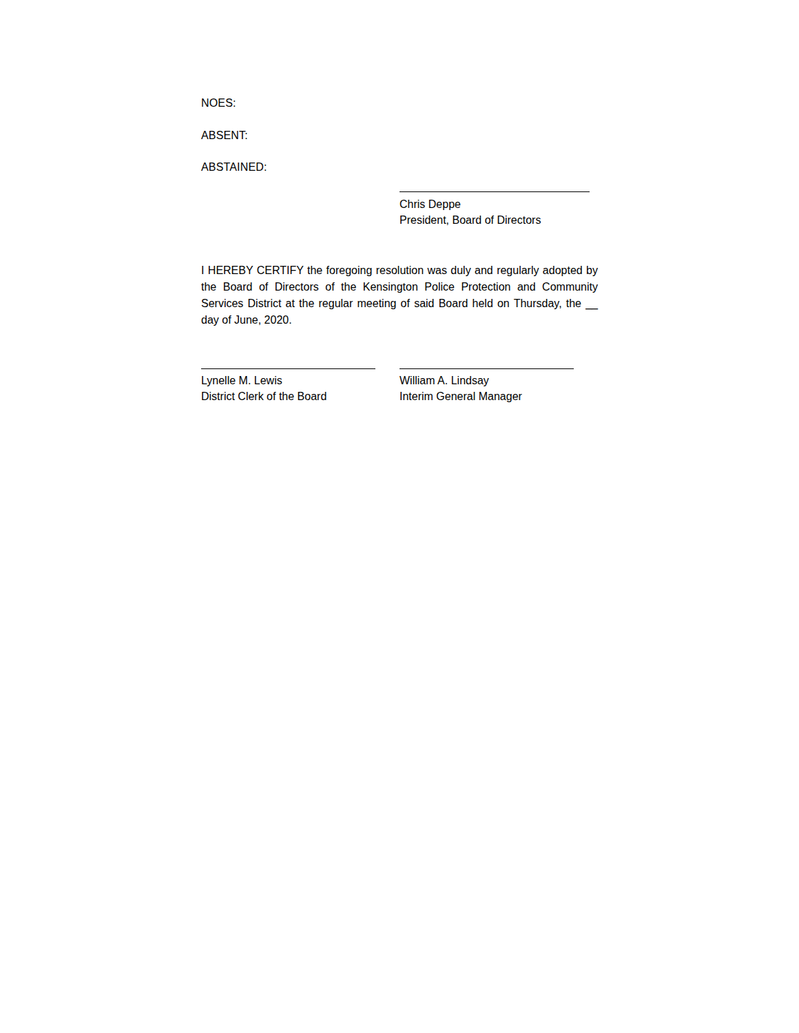NOES:
ABSENT:
ABSTAINED:
Chris Deppe
President, Board of Directors
I HEREBY CERTIFY the foregoing resolution was duly and regularly adopted by the Board of Directors of the Kensington Police Protection and Community Services District at the regular meeting of said Board held on Thursday, the __ day of June, 2020.
| Lynelle M. Lewis District Clerk of the Board | William A. Lindsay Interim General Manager |